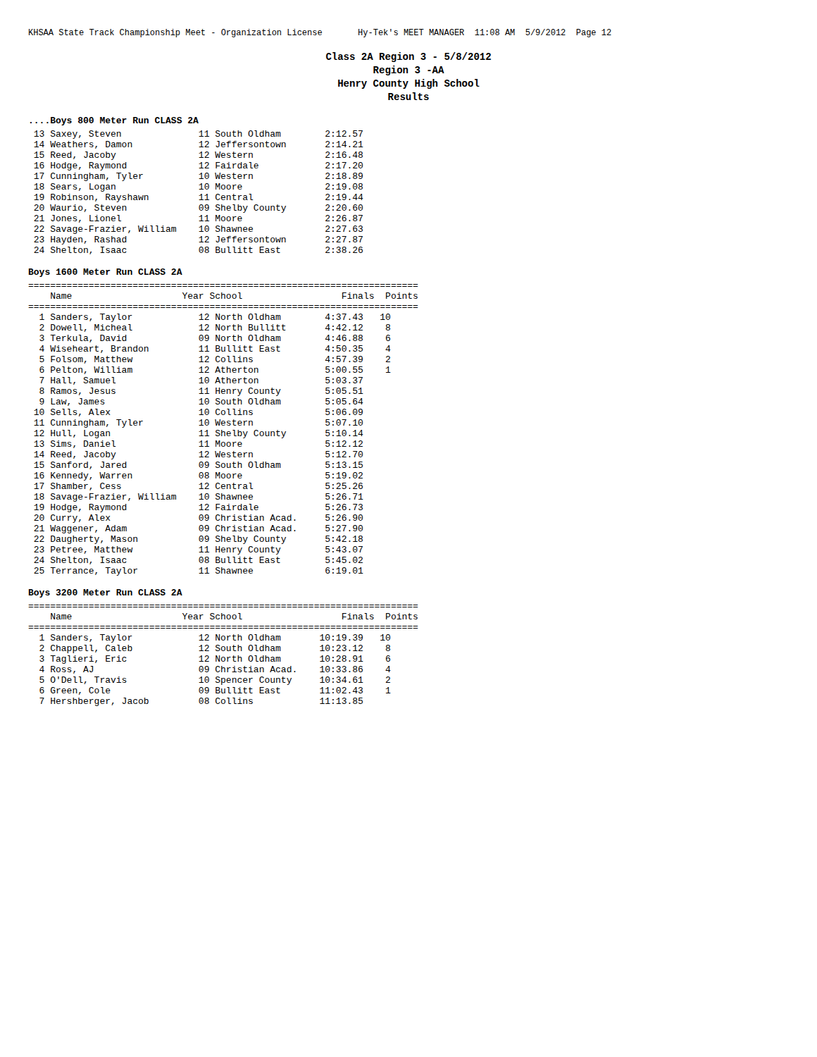KHSAA State Track Championship Meet - Organization License Hy-Tek's MEET MANAGER 11:08 AM 5/9/2012 Page 12
Class 2A Region 3 - 5/8/2012
Region 3 -AA
Henry County High School
Results
....Boys 800 Meter Run CLASS 2A
 13 Saxey, Steven              11 South Oldham        2:12.57
 14 Weathers, Damon            12 Jeffersontown       2:14.21
 15 Reed, Jacoby               12 Western             2:16.48
 16 Hodge, Raymond             12 Fairdale            2:17.20
 17 Cunningham, Tyler          10 Western             2:18.89
 18 Sears, Logan               10 Moore               2:19.08
 19 Robinson, Rayshawn         11 Central             2:19.44
 20 Waurio, Steven             09 Shelby County       2:20.60
 21 Jones, Lionel              11 Moore               2:26.87
 22 Savage-Frazier, William    10 Shawnee             2:27.63
 23 Hayden, Rashad             12 Jeffersontown       2:27.87
 24 Shelton, Isaac             08 Bullitt East        2:38.26
Boys 1600 Meter Run CLASS 2A
=======================================================================
    Name                    Year School                  Finals  Points
=======================================================================
  1 Sanders, Taylor            12 North Oldham        4:37.43   10
  2 Dowell, Micheal            12 North Bullitt       4:42.12    8
  3 Terkula, David             09 North Oldham        4:46.88    6
  4 Wiseheart, Brandon         11 Bullitt East        4:50.35    4
  5 Folsom, Matthew            12 Collins             4:57.39    2
  6 Pelton, William            12 Atherton            5:00.55    1
  7 Hall, Samuel               10 Atherton            5:03.37
  8 Ramos, Jesus               11 Henry County        5:05.51
  9 Law, James                 10 South Oldham        5:05.64
 10 Sells, Alex                10 Collins             5:06.09
 11 Cunningham, Tyler          10 Western             5:07.10
 12 Hull, Logan                11 Shelby County       5:10.14
 13 Sims, Daniel               11 Moore               5:12.12
 14 Reed, Jacoby               12 Western             5:12.70
 15 Sanford, Jared             09 South Oldham        5:13.15
 16 Kennedy, Warren            08 Moore               5:19.02
 17 Shamber, Cess              12 Central             5:25.26
 18 Savage-Frazier, William    10 Shawnee             5:26.71
 19 Hodge, Raymond             12 Fairdale            5:26.73
 20 Curry, Alex                09 Christian Acad.     5:26.90
 21 Waggener, Adam             09 Christian Acad.     5:27.90
 22 Daugherty, Mason           09 Shelby County       5:42.18
 23 Petree, Matthew            11 Henry County        5:43.07
 24 Shelton, Isaac             08 Bullitt East        5:45.02
 25 Terrance, Taylor           11 Shawnee             6:19.01
Boys 3200 Meter Run CLASS 2A
=======================================================================
    Name                    Year School                  Finals  Points
=======================================================================
  1 Sanders, Taylor            12 North Oldham       10:19.39   10
  2 Chappell, Caleb            12 South Oldham       10:23.12    8
  3 Taglieri, Eric             12 North Oldham       10:28.91    6
  4 Ross, AJ                   09 Christian Acad.    10:33.86    4
  5 O'Dell, Travis             10 Spencer County     10:34.61    2
  6 Green, Cole                09 Bullitt East       11:02.43    1
  7 Hershberger, Jacob         08 Collins            11:13.85